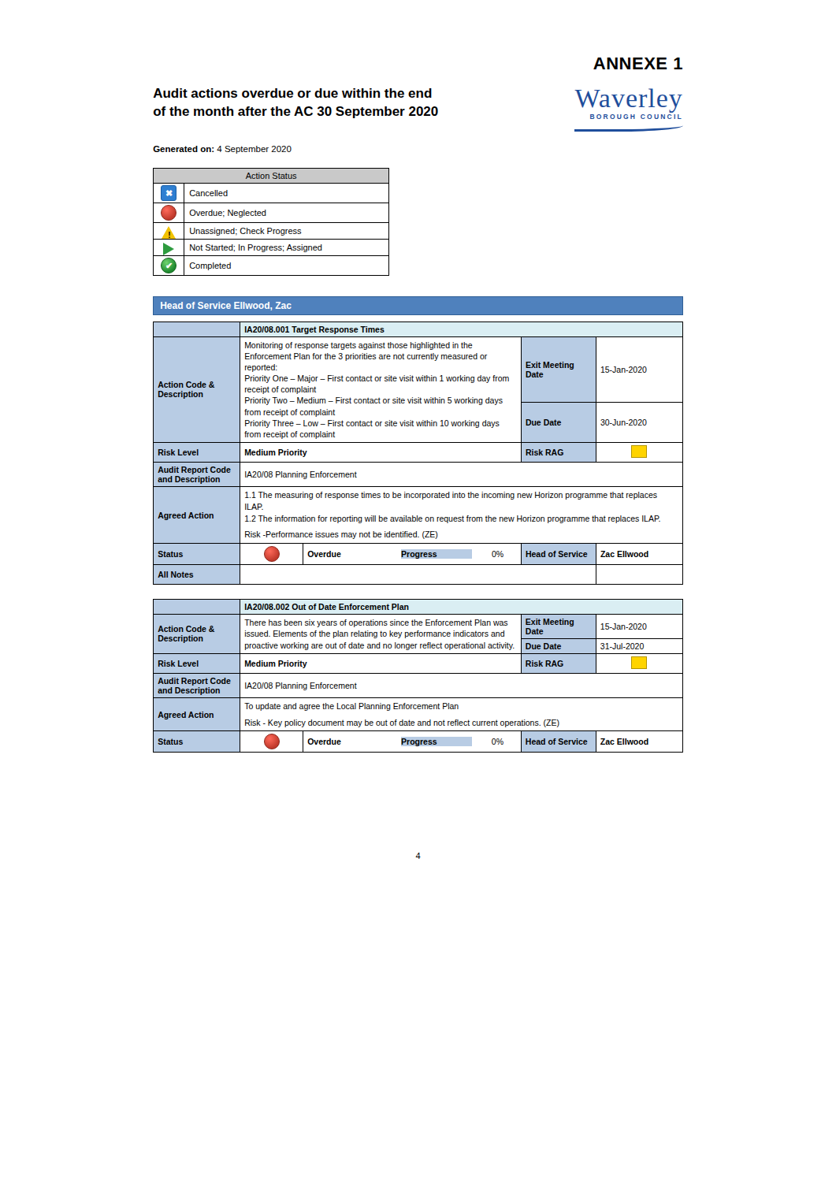ANNEXE 1
Audit actions overdue or due within the end
of the month after the AC 30 September 2020
Waverley
BOROUGH COUNCIL
Generated on: 4 September 2020
| Action Status |
| --- |
| | Cancelled |
| | Overdue; Neglected |
| | Unassigned; Check Progress |
| | Not Started; In Progress; Assigned |
| | Completed |
Head of Service Ellwood, Zac
| | IA20/08.001 Target Response Times |
| Action Code & Description | Monitoring of response targets against those highlighted in the Enforcement Plan for the 3 priorities are not currently measured or reported: Priority One – Major – First contact or site visit within 1 working day from receipt of complaint Priority Two – Medium – First contact or site visit within 5 working days from receipt of complaint Priority Three – Low – First contact or site visit within 10 working days from receipt of complaint | Exit Meeting Date | 15-Jan-2020 |
| Due Date | 30-Jun-2020 |
| Risk Level | Medium Priority | Risk RAG | |
| Audit Report Code and Description | IA20/08 Planning Enforcement |
| Agreed Action | 1.1 The measuring of response times to be incorporated into the incoming new Horizon programme that replaces ILAP. 1.2 The information for reporting will be available on request from the new Horizon programme that replaces ILAP. Risk -Performance issues may not be identified. (ZE) |
| Status | | / Overdue / Progress / 0% / | Head of Service | Zac Ellwood |
| All Notes | | |
| | IA20/08.002 Out of Date Enforcement Plan |
| Action Code & Description | There has been six years of operations since the Enforcement Plan was issued. Elements of the plan relating to key performance indicators and proactive working are out of date and no longer reflect operational activity. | Exit Meeting Date | 15-Jan-2020 |
| Due Date | 31-Jul-2020 |
| Risk Level | Medium Priority | Risk RAG | |
| Audit Report Code and Description | IA20/08 Planning Enforcement |
| Agreed Action | To update and agree the Local Planning Enforcement Plan Risk - Key policy document may be out of date and not reflect current operations. (ZE) |
| Status | | / Overdue / Progress / 0% / | Head of Service | Zac Ellwood |
4